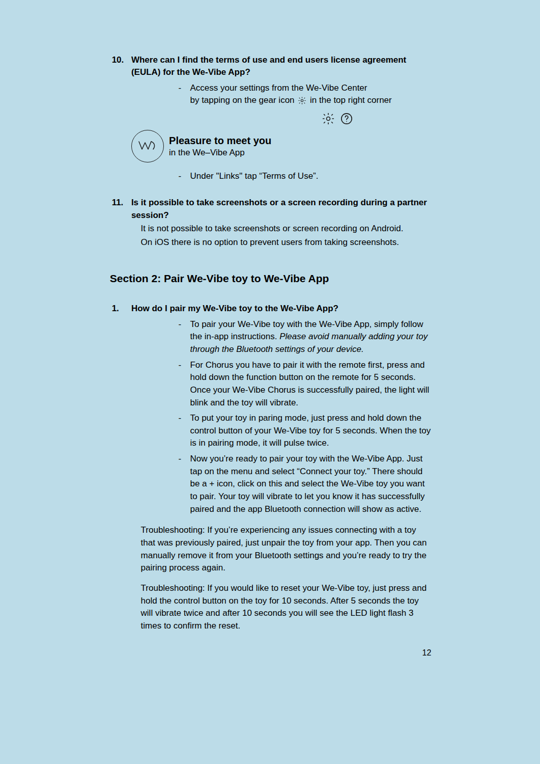10.
Where can I find the terms of use and end users license agreement (EULA) for the We-Vibe App?
Access your settings from the We-Vibe Center
by tapping on the gear icon in the top right corner
Pleasure to meet you
in the We–Vibe App
Under "Links" tap “Terms of Use”.
11.
Is it possible to take screenshots or a screen recording during a partner session?
It is not possible to take screenshots or screen recording on Android.
On iOS there is no option to prevent users from taking screenshots.
Section 2: Pair We-Vibe toy to We-Vibe App
1.
How do I pair my We-Vibe toy to the We-Vibe App?
To pair your We-Vibe toy with the We-Vibe App, simply follow the in-app instructions. Please avoid manually adding your toy through the Bluetooth settings of your device.
For Chorus you have to pair it with the remote first, press and hold down the function button on the remote for 5 seconds. Once your We-Vibe Chorus is successfully paired, the light will blink and the toy will vibrate.
To put your toy in paring mode, just press and hold down the control button of your We-Vibe toy for 5 seconds. When the toy is in pairing mode, it will pulse twice.
Now you’re ready to pair your toy with the We-Vibe App. Just tap on the menu and select “Connect your toy.” There should be a + icon, click on this and select the We-Vibe toy you want to pair. Your toy will vibrate to let you know it has successfully paired and the app Bluetooth connection will show as active.
Troubleshooting: If you’re experiencing any issues connecting with a toy that was previously paired, just unpair the toy from your app. Then you can manually remove it from your Bluetooth settings and you’re ready to try the pairing process again.
Troubleshooting: If you would like to reset your We-Vibe toy, just press and hold the control button on the toy for 10 seconds. After 5 seconds the toy will vibrate twice and after 10 seconds you will see the LED light flash 3 times to confirm the reset.
12